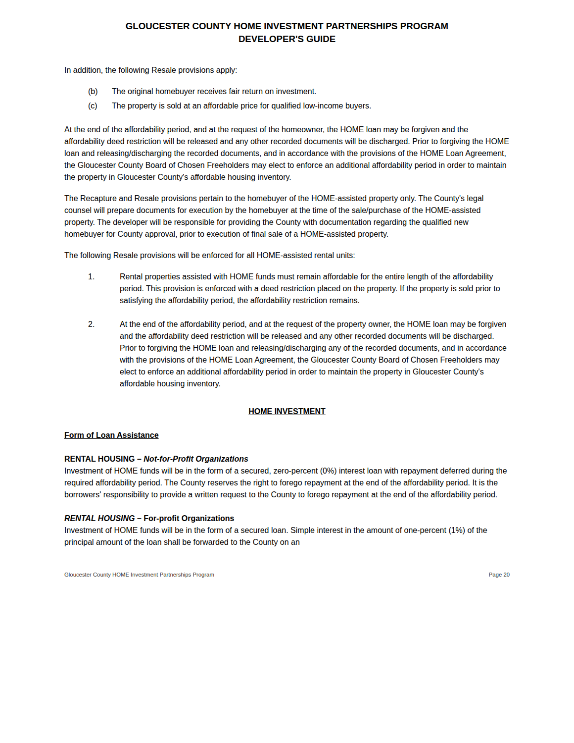GLOUCESTER COUNTY HOME INVESTMENT PARTNERSHIPS PROGRAM
DEVELOPER'S GUIDE
In addition, the following Resale provisions apply:
(b) The original homebuyer receives fair return on investment.
(c) The property is sold at an affordable price for qualified low-income buyers.
At the end of the affordability period, and at the request of the homeowner, the HOME loan may be forgiven and the affordability deed restriction will be released and any other recorded documents will be discharged. Prior to forgiving the HOME loan and releasing/discharging the recorded documents, and in accordance with the provisions of the HOME Loan Agreement, the Gloucester County Board of Chosen Freeholders may elect to enforce an additional affordability period in order to maintain the property in Gloucester County's affordable housing inventory.
The Recapture and Resale provisions pertain to the homebuyer of the HOME-assisted property only. The County's legal counsel will prepare documents for execution by the homebuyer at the time of the sale/purchase of the HOME-assisted property. The developer will be responsible for providing the County with documentation regarding the qualified new homebuyer for County approval, prior to execution of final sale of a HOME-assisted property.
The following Resale provisions will be enforced for all HOME-assisted rental units:
1. Rental properties assisted with HOME funds must remain affordable for the entire length of the affordability period. This provision is enforced with a deed restriction placed on the property. If the property is sold prior to satisfying the affordability period, the affordability restriction remains.
2. At the end of the affordability period, and at the request of the property owner, the HOME loan may be forgiven and the affordability deed restriction will be released and any other recorded documents will be discharged. Prior to forgiving the HOME loan and releasing/discharging any of the recorded documents, and in accordance with the provisions of the HOME Loan Agreement, the Gloucester County Board of Chosen Freeholders may elect to enforce an additional affordability period in order to maintain the property in Gloucester County's affordable housing inventory.
HOME INVESTMENT
Form of Loan Assistance
RENTAL HOUSING – Not-for-Profit Organizations
Investment of HOME funds will be in the form of a secured, zero-percent (0%) interest loan with repayment deferred during the required affordability period. The County reserves the right to forego repayment at the end of the affordability period. It is the borrowers' responsibility to provide a written request to the County to forego repayment at the end of the affordability period.
RENTAL HOUSING – For-profit Organizations
Investment of HOME funds will be in the form of a secured loan. Simple interest in the amount of one-percent (1%) of the principal amount of the loan shall be forwarded to the County on an
Gloucester County HOME Investment Partnerships Program Page 20